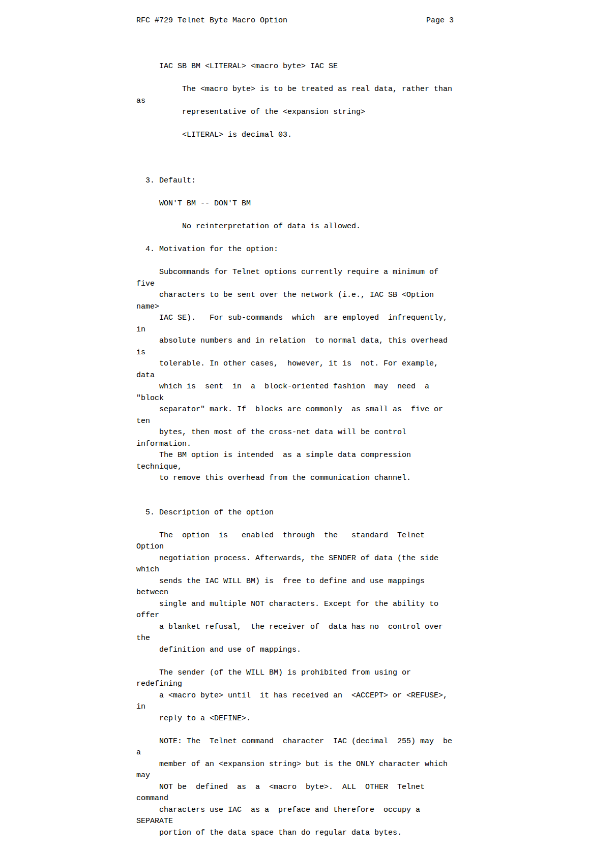RFC #729 Telnet Byte Macro Option Page 3
     IAC SB BM <LITERAL> <macro byte> IAC SE

          The <macro byte> is to be treated as real data, rather than as
          representative of the <expansion string>

          <LITERAL> is decimal 03.



  3. Default:

     WON'T BM -- DON'T BM

          No reinterpretation of data is allowed.

  4. Motivation for the option:

     Subcommands for Telnet options currently require a minimum of  five
     characters to be sent over the network (i.e., IAC SB <Option  name>
     IAC SE).   For sub-commands  which  are employed  infrequently,  in
     absolute numbers and in relation  to normal data, this overhead  is
     tolerable. In other cases,  however, it is  not. For example,  data
     which is  sent  in  a  block-oriented fashion  may  need  a  "block
     separator" mark. If  blocks are commonly  as small as  five or  ten
     bytes, then most of the cross-net data will be control information.
     The BM option is intended  as a simple data compression  technique,
     to remove this overhead from the communication channel.


  5. Description of the option

     The  option  is   enabled  through  the   standard  Telnet   Option
     negotiation process. Afterwards, the SENDER of data (the side which
     sends the IAC WILL BM) is  free to define and use mappings  between
     single and multiple NOT characters. Except for the ability to offer
     a blanket refusal,  the receiver of  data has no  control over  the
     definition and use of mappings.

     The sender (of the WILL BM) is prohibited from using or  redefining
     a <macro byte> until  it has received an  <ACCEPT> or <REFUSE>,  in
     reply to a <DEFINE>.

     NOTE: The  Telnet command  character  IAC (decimal  255) may  be  a
     member of an <expansion string> but is the ONLY character which may
     NOT be  defined  as  a  <macro  byte>.  ALL  OTHER  Telnet  command
     characters use IAC  as a  preface and therefore  occupy a  SEPARATE
     portion of the data space than do regular data bytes.